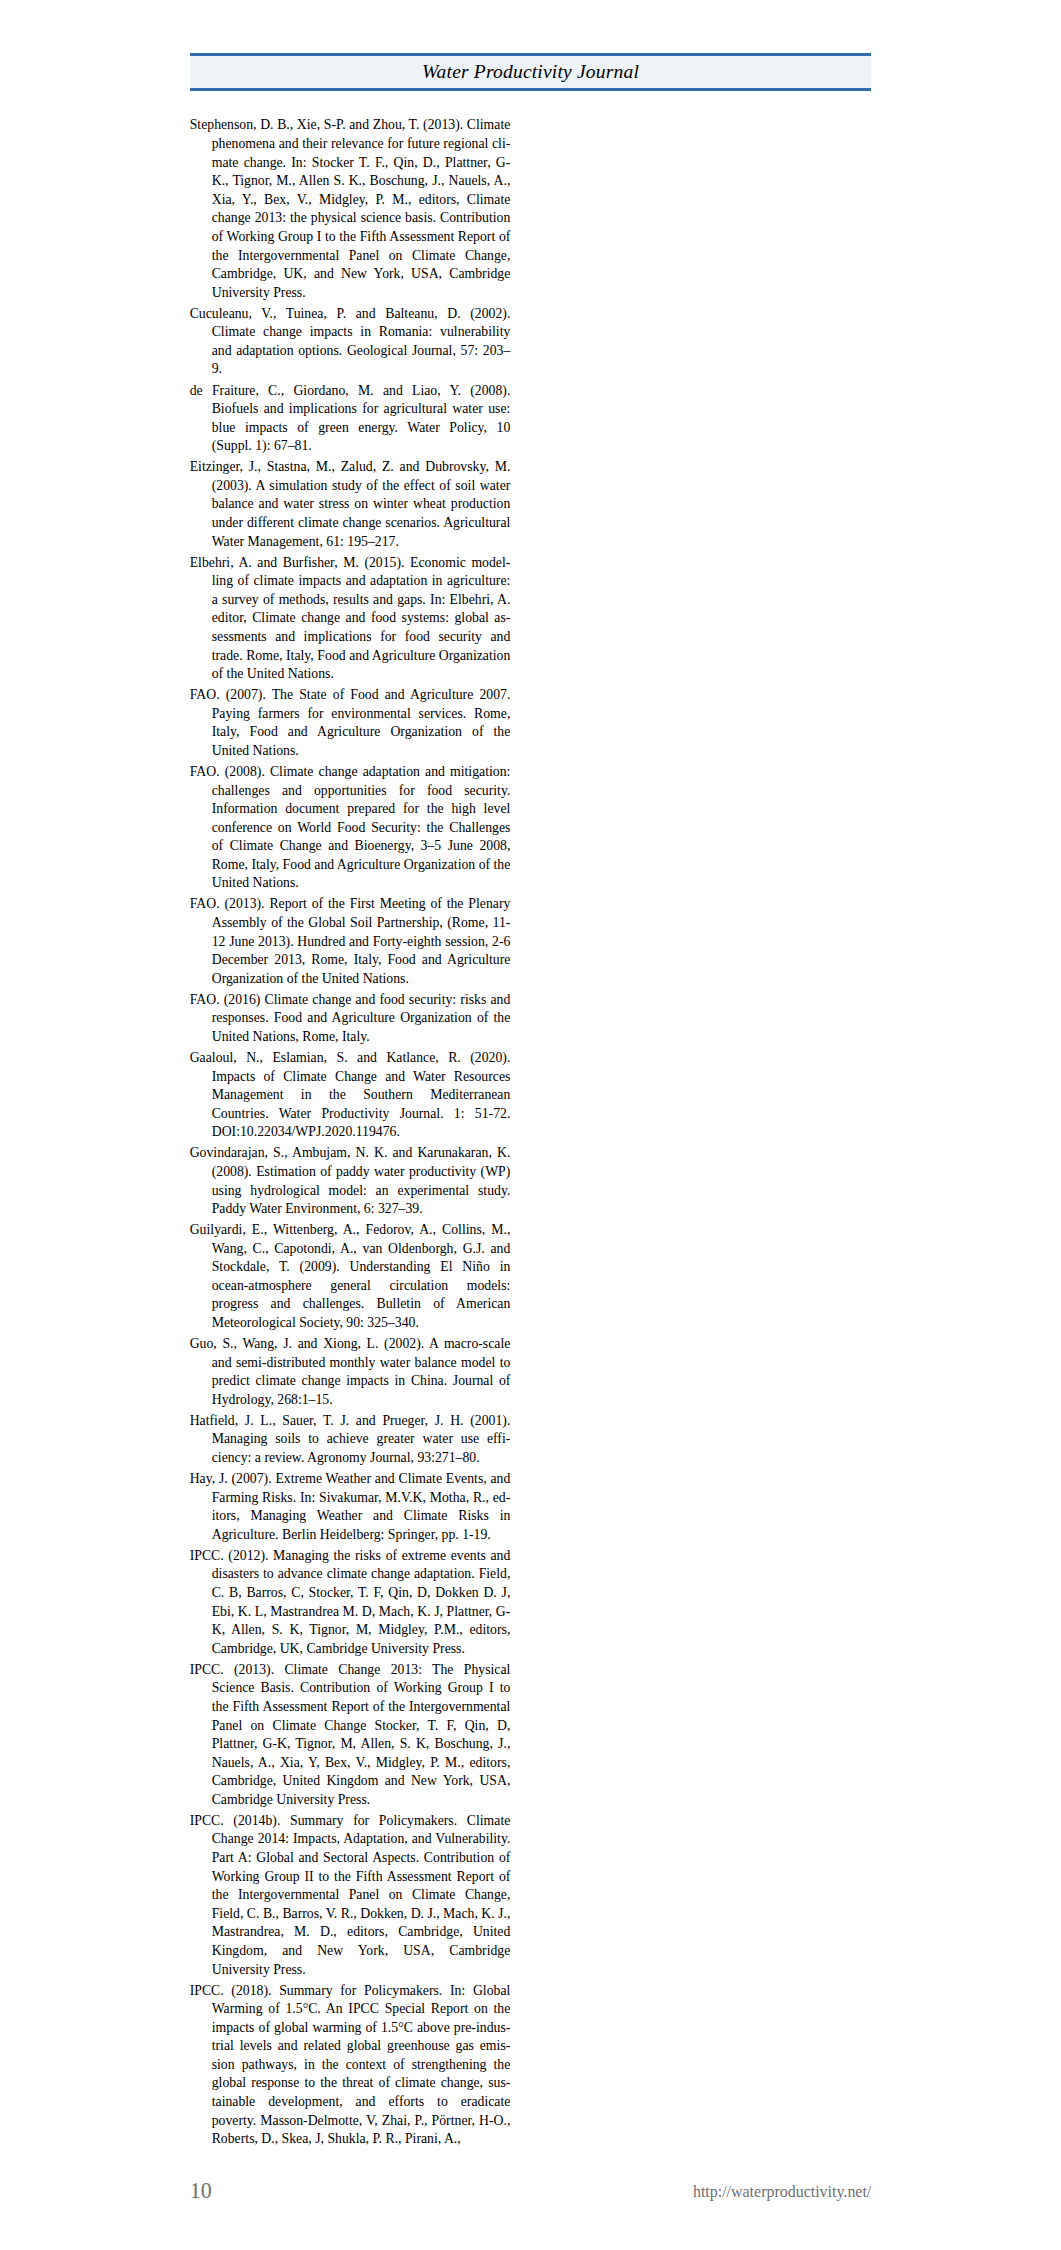Water Productivity Journal
Stephenson, D. B., Xie, S-P. and Zhou, T. (2013). Climate phenomena and their relevance for future regional climate change. In: Stocker T. F., Qin, D., Plattner, G-K., Tignor, M., Allen S. K., Boschung, J., Nauels, A., Xia, Y., Bex, V., Midgley, P. M., editors, Climate change 2013: the physical science basis. Contribution of Working Group I to the Fifth Assessment Report of the Intergovernmental Panel on Climate Change, Cambridge, UK, and New York, USA, Cambridge University Press.
Cuculeanu, V., Tuinea, P. and Balteanu, D. (2002). Climate change impacts in Romania: vulnerability and adaptation options. Geological Journal, 57: 203–9.
de Fraiture, C., Giordano, M. and Liao, Y. (2008). Biofuels and implications for agricultural water use: blue impacts of green energy. Water Policy, 10 (Suppl. 1): 67–81.
Eitzinger, J., Stastna, M., Zalud, Z. and Dubrovsky, M. (2003). A simulation study of the effect of soil water balance and water stress on winter wheat production under different climate change scenarios. Agricultural Water Management, 61: 195–217.
Elbehri, A. and Burfisher, M. (2015). Economic modelling of climate impacts and adaptation in agriculture: a survey of methods, results and gaps. In: Elbehri, A. editor, Climate change and food systems: global assessments and implications for food security and trade. Rome, Italy, Food and Agriculture Organization of the United Nations.
FAO. (2007). The State of Food and Agriculture 2007. Paying farmers for environmental services. Rome, Italy, Food and Agriculture Organization of the United Nations.
FAO. (2008). Climate change adaptation and mitigation: challenges and opportunities for food security. Information document prepared for the high level conference on World Food Security: the Challenges of Climate Change and Bioenergy, 3–5 June 2008, Rome, Italy, Food and Agriculture Organization of the United Nations.
FAO. (2013). Report of the First Meeting of the Plenary Assembly of the Global Soil Partnership, (Rome, 11-12 June 2013). Hundred and Forty-eighth session, 2-6 December 2013, Rome, Italy, Food and Agriculture Organization of the United Nations.
FAO. (2016) Climate change and food security: risks and responses. Food and Agriculture Organization of the United Nations, Rome, Italy.
Gaaloul, N., Eslamian, S. and Katlance, R. (2020). Impacts of Climate Change and Water Resources Management in the Southern Mediterranean Countries. Water Productivity Journal. 1: 51-72. DOI:10.22034/WPJ.2020.119476.
Govindarajan, S., Ambujam, N. K. and Karunakaran, K. (2008). Estimation of paddy water productivity (WP) using hydrological model: an experimental study. Paddy Water Environment, 6: 327–39.
Guilyardi, E., Wittenberg, A., Fedorov, A., Collins, M., Wang, C., Capotondi, A., van Oldenborgh, G.J. and Stockdale, T. (2009). Understanding El Niño in ocean-atmosphere general circulation models: progress and challenges. Bulletin of American Meteorological Society, 90: 325–340.
Guo, S., Wang, J. and Xiong, L. (2002). A macro-scale and semi-distributed monthly water balance model to predict climate change impacts in China. Journal of Hydrology, 268:1–15.
Hatfield, J. L., Sauer, T. J. and Prueger, J. H. (2001). Managing soils to achieve greater water use efficiency: a review. Agronomy Journal, 93:271–80.
Hay, J. (2007). Extreme Weather and Climate Events, and Farming Risks. In: Sivakumar, M.V.K, Motha, R., editors, Managing Weather and Climate Risks in Agriculture. Berlin Heidelberg: Springer, pp. 1-19.
IPCC. (2012). Managing the risks of extreme events and disasters to advance climate change adaptation. Field, C. B, Barros, C, Stocker, T. F, Qin, D, Dokken D. J, Ebi, K. L, Mastrandrea M. D, Mach, K. J, Plattner, G-K, Allen, S. K, Tignor, M, Midgley, P.M., editors, Cambridge, UK, Cambridge University Press.
IPCC. (2013). Climate Change 2013: The Physical Science Basis. Contribution of Working Group I to the Fifth Assessment Report of the Intergovernmental Panel on Climate Change Stocker, T. F, Qin, D, Plattner, G-K, Tignor, M, Allen, S. K, Boschung, J., Nauels, A., Xia, Y, Bex, V., Midgley, P. M., editors, Cambridge, United Kingdom and New York, USA, Cambridge University Press.
IPCC. (2014b). Summary for Policymakers. Climate Change 2014: Impacts, Adaptation, and Vulnerability. Part A: Global and Sectoral Aspects. Contribution of Working Group II to the Fifth Assessment Report of the Intergovernmental Panel on Climate Change, Field, C. B., Barros, V. R., Dokken, D. J., Mach, K. J., Mastrandrea, M. D., editors, Cambridge, United Kingdom, and New York, USA, Cambridge University Press.
IPCC. (2018). Summary for Policymakers. In: Global Warming of 1.5°C. An IPCC Special Report on the impacts of global warming of 1.5°C above pre-industrial levels and related global greenhouse gas emission pathways, in the context of strengthening the global response to the threat of climate change, sustainable development, and efforts to eradicate poverty. Masson-Delmotte, V, Zhai, P., Pörtner, H-O., Roberts, D., Skea, J, Shukla, P. R., Pirani, A.,
10
http://waterproductivity.net/